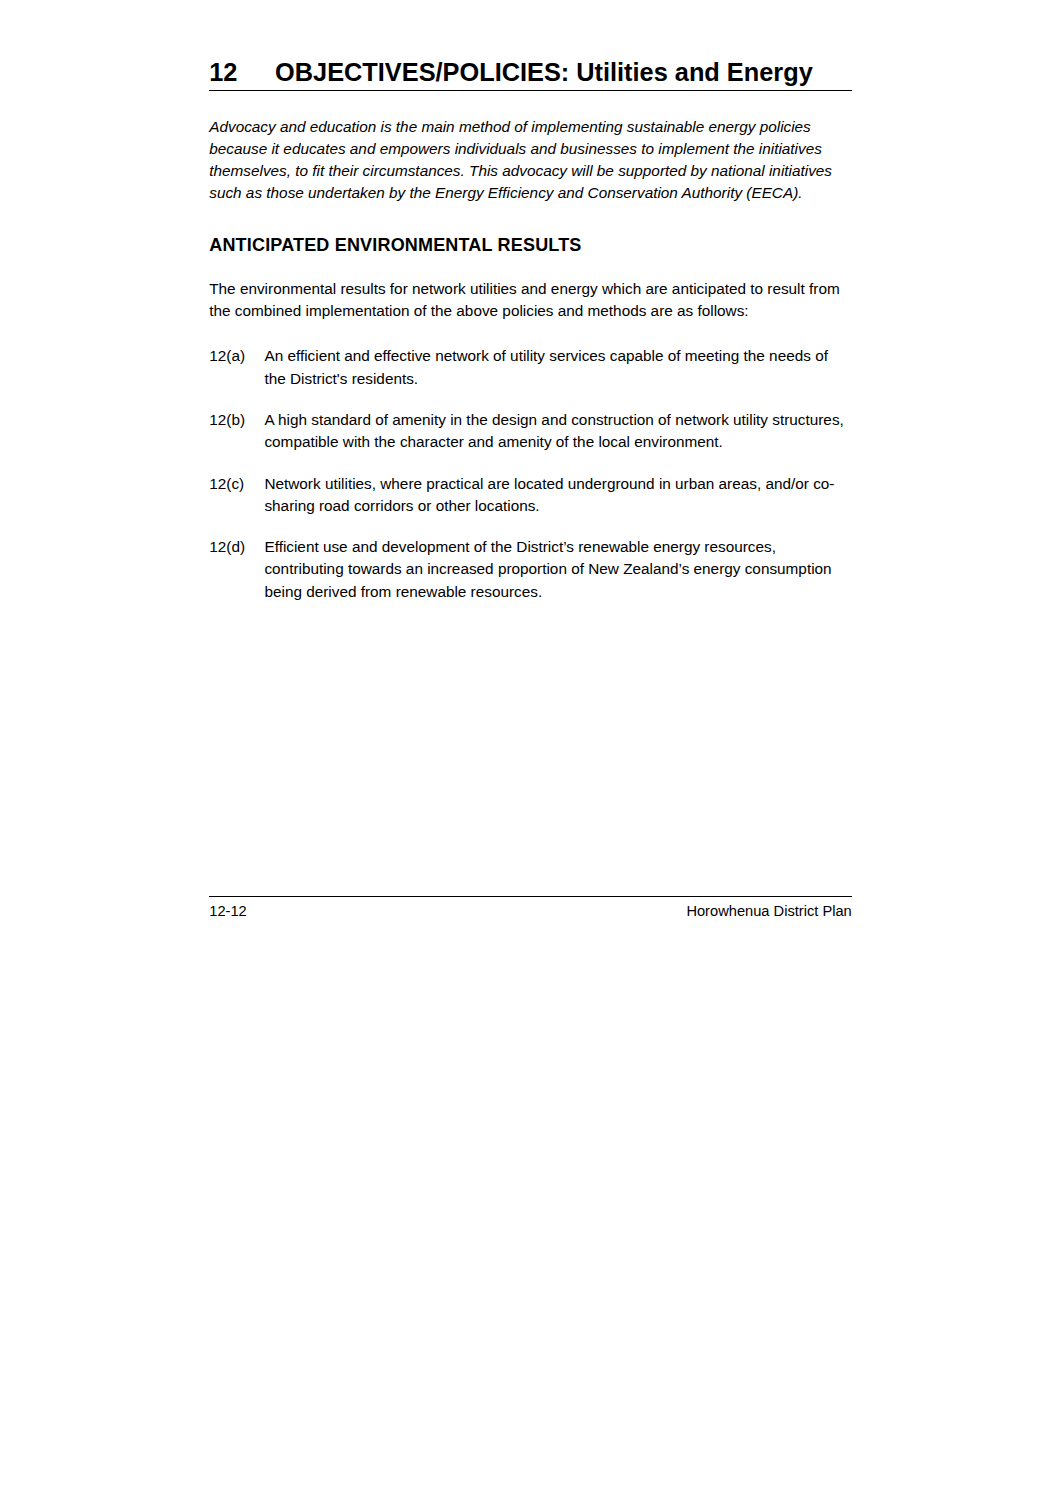12 OBJECTIVES/POLICIES: Utilities and Energy
Advocacy and education is the main method of implementing sustainable energy policies because it educates and empowers individuals and businesses to implement the initiatives themselves, to fit their circumstances. This advocacy will be supported by national initiatives such as those undertaken by the Energy Efficiency and Conservation Authority (EECA).
ANTICIPATED ENVIRONMENTAL RESULTS
The environmental results for network utilities and energy which are anticipated to result from the combined implementation of the above policies and methods are as follows:
12(a)
An efficient and effective network of utility services capable of meeting the needs of the District's residents.
12(b)
A high standard of amenity in the design and construction of network utility structures, compatible with the character and amenity of the local environment.
12(c)
Network utilities, where practical are located underground in urban areas, and/or co-sharing road corridors or other locations.
12(d)
Efficient use and development of the District’s renewable energy resources, contributing towards an increased proportion of New Zealand’s energy consumption being derived from renewable resources.
12-12 Horowhenua District Plan